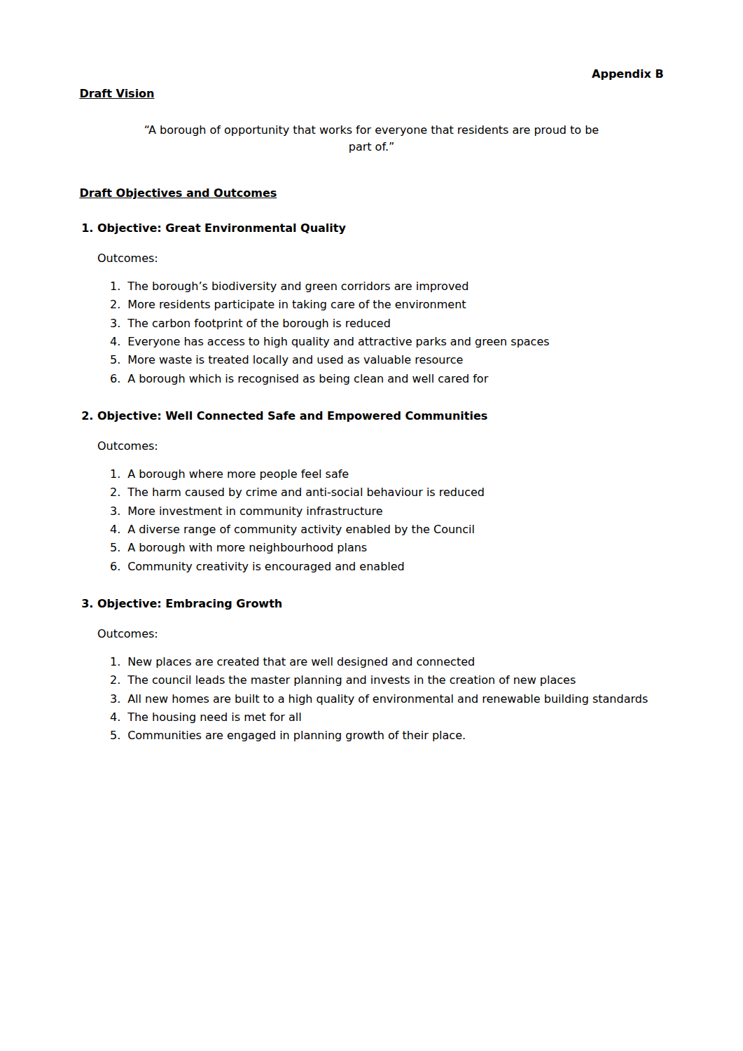Appendix B
Draft Vision
“A borough of opportunity that works for everyone that residents are proud to be part of.”
Draft Objectives and Outcomes
Objective: Great Environmental Quality
Outcomes:
The borough’s biodiversity and green corridors are improved
More residents participate in taking care of the environment
The carbon footprint of the borough is reduced
Everyone has access to high quality and attractive parks and green spaces
More waste is treated locally and used as valuable resource
A borough which is recognised as being clean and well cared for
Objective: Well Connected Safe and Empowered Communities
Outcomes:
A borough where more people feel safe
The harm caused by crime and anti-social behaviour is reduced
More investment in community infrastructure
A diverse range of community activity enabled by the Council
A borough with more neighbourhood plans
Community creativity is encouraged and enabled
Objective: Embracing Growth
Outcomes:
New places are created that are well designed and connected
The council leads the master planning and invests in the creation of new places
All new homes are built to a high quality of environmental and renewable building standards
The housing need is met for all
Communities are engaged in planning growth of their place.